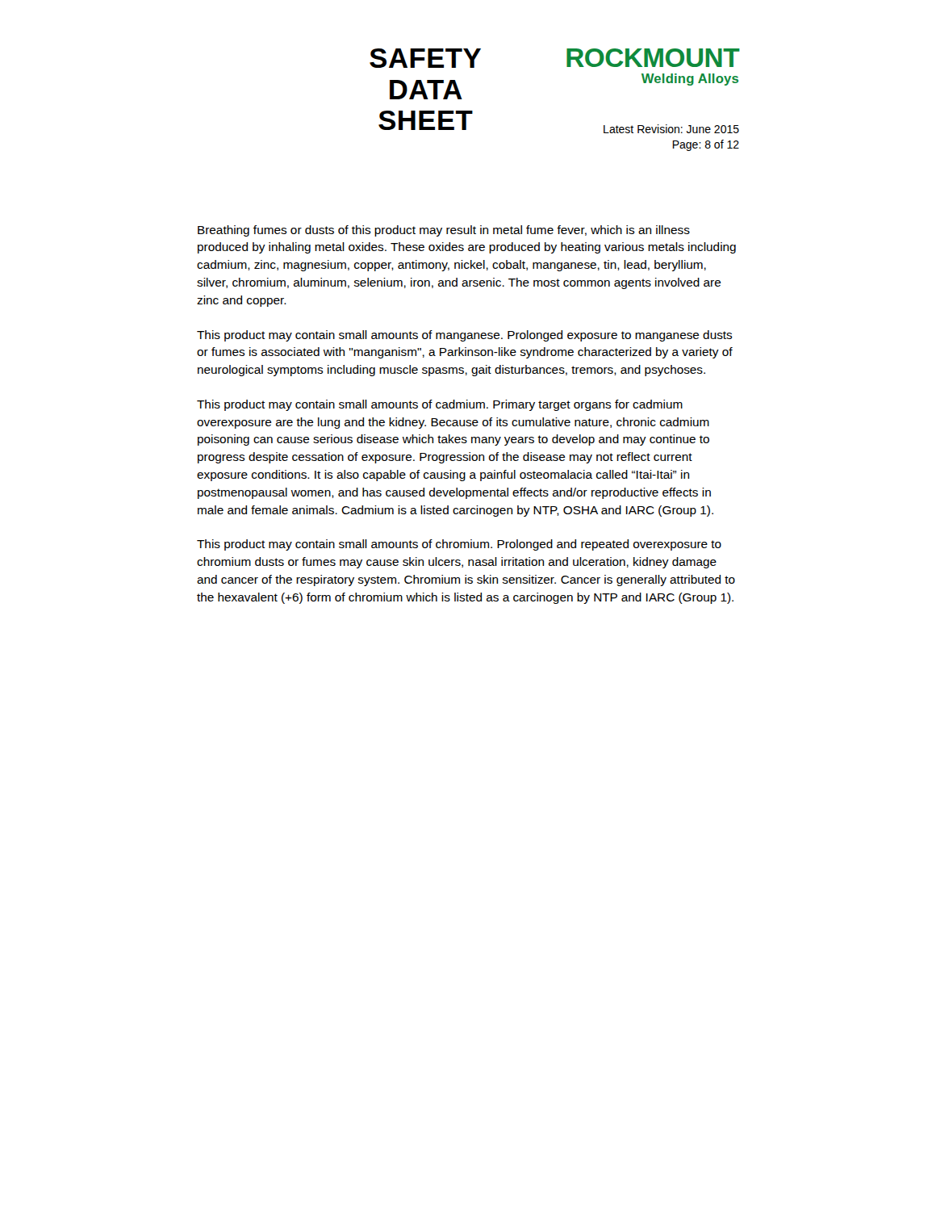SAFETY
DATA
SHEET
ROCKMOUNT
Welding Alloys
Latest Revision: June 2015
Page: 8 of 12
Breathing fumes or dusts of this product may result in metal fume fever, which is an illness produced by inhaling metal oxides. These oxides are produced by heating various metals including cadmium, zinc, magnesium, copper, antimony, nickel, cobalt, manganese, tin, lead, beryllium, silver, chromium, aluminum, selenium, iron, and arsenic. The most common agents involved are zinc and copper.
This product may contain small amounts of manganese. Prolonged exposure to manganese dusts or fumes is associated with "manganism", a Parkinson-like syndrome characterized by a variety of neurological symptoms including muscle spasms, gait disturbances, tremors, and psychoses.
This product may contain small amounts of cadmium. Primary target organs for cadmium overexposure are the lung and the kidney. Because of its cumulative nature, chronic cadmium poisoning can cause serious disease which takes many years to develop and may continue to progress despite cessation of exposure. Progression of the disease may not reflect current exposure conditions. It is also capable of causing a painful osteomalacia called “Itai-Itai” in postmenopausal women, and has caused developmental effects and/or reproductive effects in male and female animals. Cadmium is a listed carcinogen by NTP, OSHA and IARC (Group 1).
This product may contain small amounts of chromium. Prolonged and repeated overexposure to chromium dusts or fumes may cause skin ulcers, nasal irritation and ulceration, kidney damage and cancer of the respiratory system. Chromium is skin sensitizer. Cancer is generally attributed to the hexavalent (+6) form of chromium which is listed as a carcinogen by NTP and IARC (Group 1).